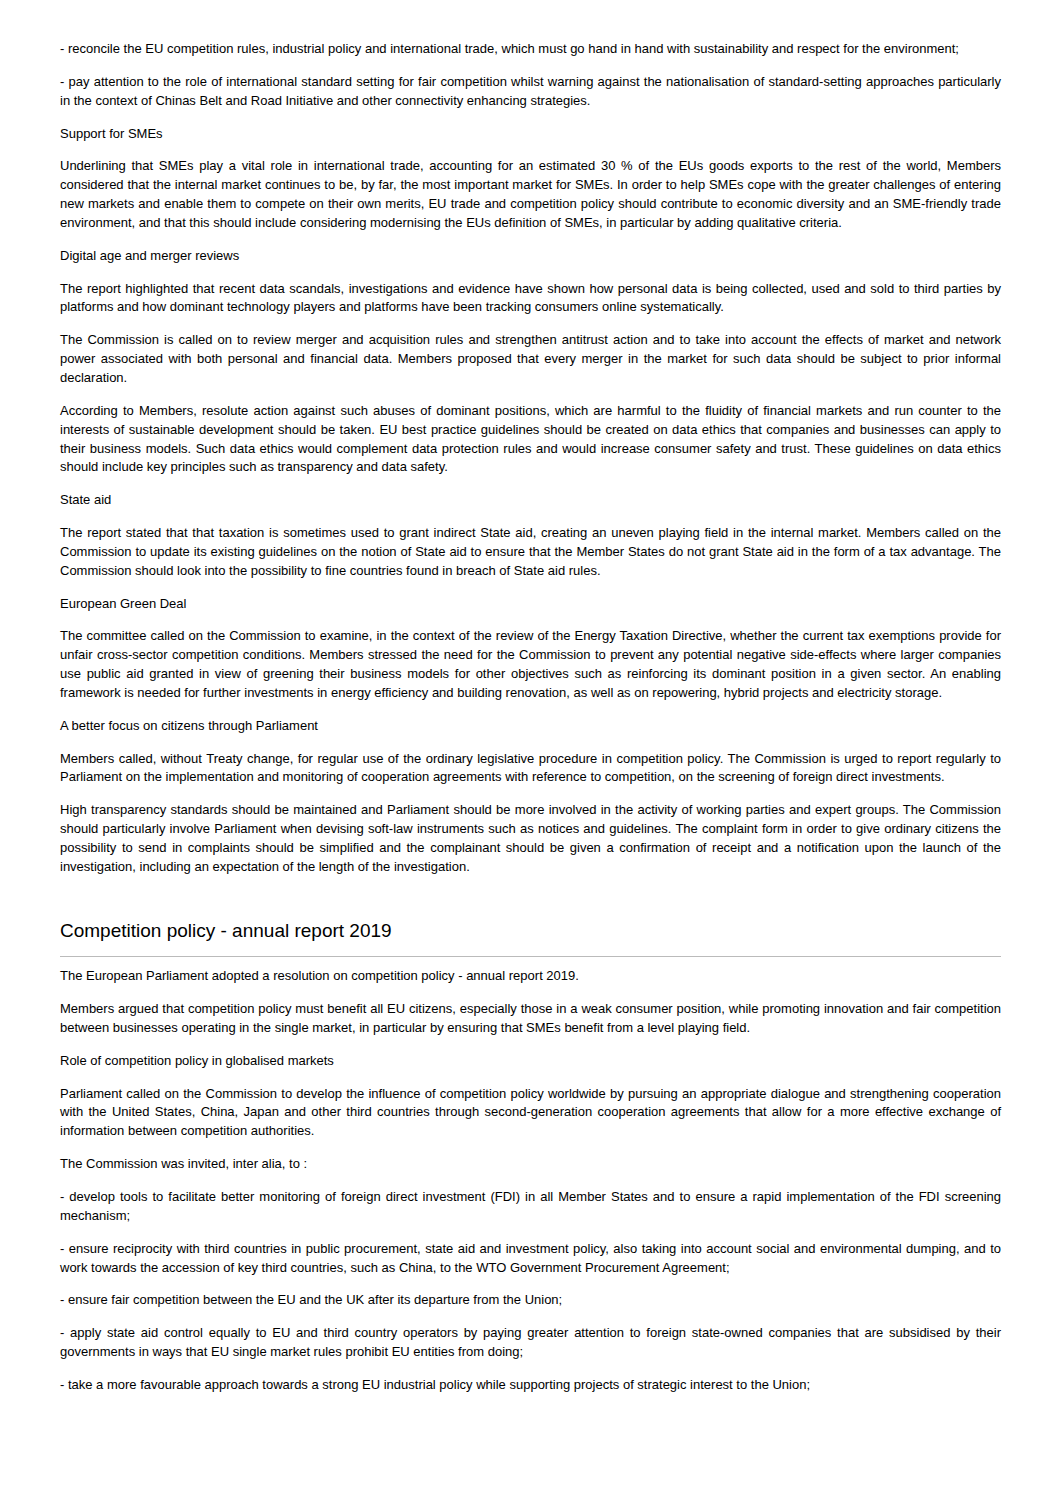- reconcile the EU competition rules, industrial policy and international trade, which must go hand in hand with sustainability and respect for the environment;
- pay attention to the role of international standard setting for fair competition whilst warning against the nationalisation of standard-setting approaches particularly in the context of Chinas Belt and Road Initiative and other connectivity enhancing strategies.
Support for SMEs
Underlining that SMEs play a vital role in international trade, accounting for an estimated 30 % of the EUs goods exports to the rest of the world, Members considered that the internal market continues to be, by far, the most important market for SMEs. In order to help SMEs cope with the greater challenges of entering new markets and enable them to compete on their own merits, EU trade and competition policy should contribute to economic diversity and an SME-friendly trade environment, and that this should include considering modernising the EUs definition of SMEs, in particular by adding qualitative criteria.
Digital age and merger reviews
The report highlighted that recent data scandals, investigations and evidence have shown how personal data is being collected, used and sold to third parties by platforms and how dominant technology players and platforms have been tracking consumers online systematically.
The Commission is called on to review merger and acquisition rules and strengthen antitrust action and to take into account the effects of market and network power associated with both personal and financial data. Members proposed that every merger in the market for such data should be subject to prior informal declaration.
According to Members, resolute action against such abuses of dominant positions, which are harmful to the fluidity of financial markets and run counter to the interests of sustainable development should be taken. EU best practice guidelines should be created on data ethics that companies and businesses can apply to their business models. Such data ethics would complement data protection rules and would increase consumer safety and trust. These guidelines on data ethics should include key principles such as transparency and data safety.
State aid
The report stated that that taxation is sometimes used to grant indirect State aid, creating an uneven playing field in the internal market. Members called on the Commission to update its existing guidelines on the notion of State aid to ensure that the Member States do not grant State aid in the form of a tax advantage. The Commission should look into the possibility to fine countries found in breach of State aid rules.
European Green Deal
The committee called on the Commission to examine, in the context of the review of the Energy Taxation Directive, whether the current tax exemptions provide for unfair cross-sector competition conditions. Members stressed the need for the Commission to prevent any potential negative side-effects where larger companies use public aid granted in view of greening their business models for other objectives such as reinforcing its dominant position in a given sector. An enabling framework is needed for further investments in energy efficiency and building renovation, as well as on repowering, hybrid projects and electricity storage.
A better focus on citizens through Parliament
Members called, without Treaty change, for regular use of the ordinary legislative procedure in competition policy. The Commission is urged to report regularly to Parliament on the implementation and monitoring of cooperation agreements with reference to competition, on the screening of foreign direct investments.
High transparency standards should be maintained and Parliament should be more involved in the activity of working parties and expert groups. The Commission should particularly involve Parliament when devising soft-law instruments such as notices and guidelines. The complaint form in order to give ordinary citizens the possibility to send in complaints should be simplified and the complainant should be given a confirmation of receipt and a notification upon the launch of the investigation, including an expectation of the length of the investigation.
Competition policy - annual report 2019
The European Parliament adopted a resolution on competition policy - annual report 2019.
Members argued that competition policy must benefit all EU citizens, especially those in a weak consumer position, while promoting innovation and fair competition between businesses operating in the single market, in particular by ensuring that SMEs benefit from a level playing field.
Role of competition policy in globalised markets
Parliament called on the Commission to develop the influence of competition policy worldwide by pursuing an appropriate dialogue and strengthening cooperation with the United States, China, Japan and other third countries through second-generation cooperation agreements that allow for a more effective exchange of information between competition authorities.
The Commission was invited, inter alia, to :
- develop tools to facilitate better monitoring of foreign direct investment (FDI) in all Member States and to ensure a rapid implementation of the FDI screening mechanism;
- ensure reciprocity with third countries in public procurement, state aid and investment policy, also taking into account social and environmental dumping, and to work towards the accession of key third countries, such as China, to the WTO Government Procurement Agreement;
- ensure fair competition between the EU and the UK after its departure from the Union;
- apply state aid control equally to EU and third country operators by paying greater attention to foreign state-owned companies that are subsidised by their governments in ways that EU single market rules prohibit EU entities from doing;
- take a more favourable approach towards a strong EU industrial policy while supporting projects of strategic interest to the Union;